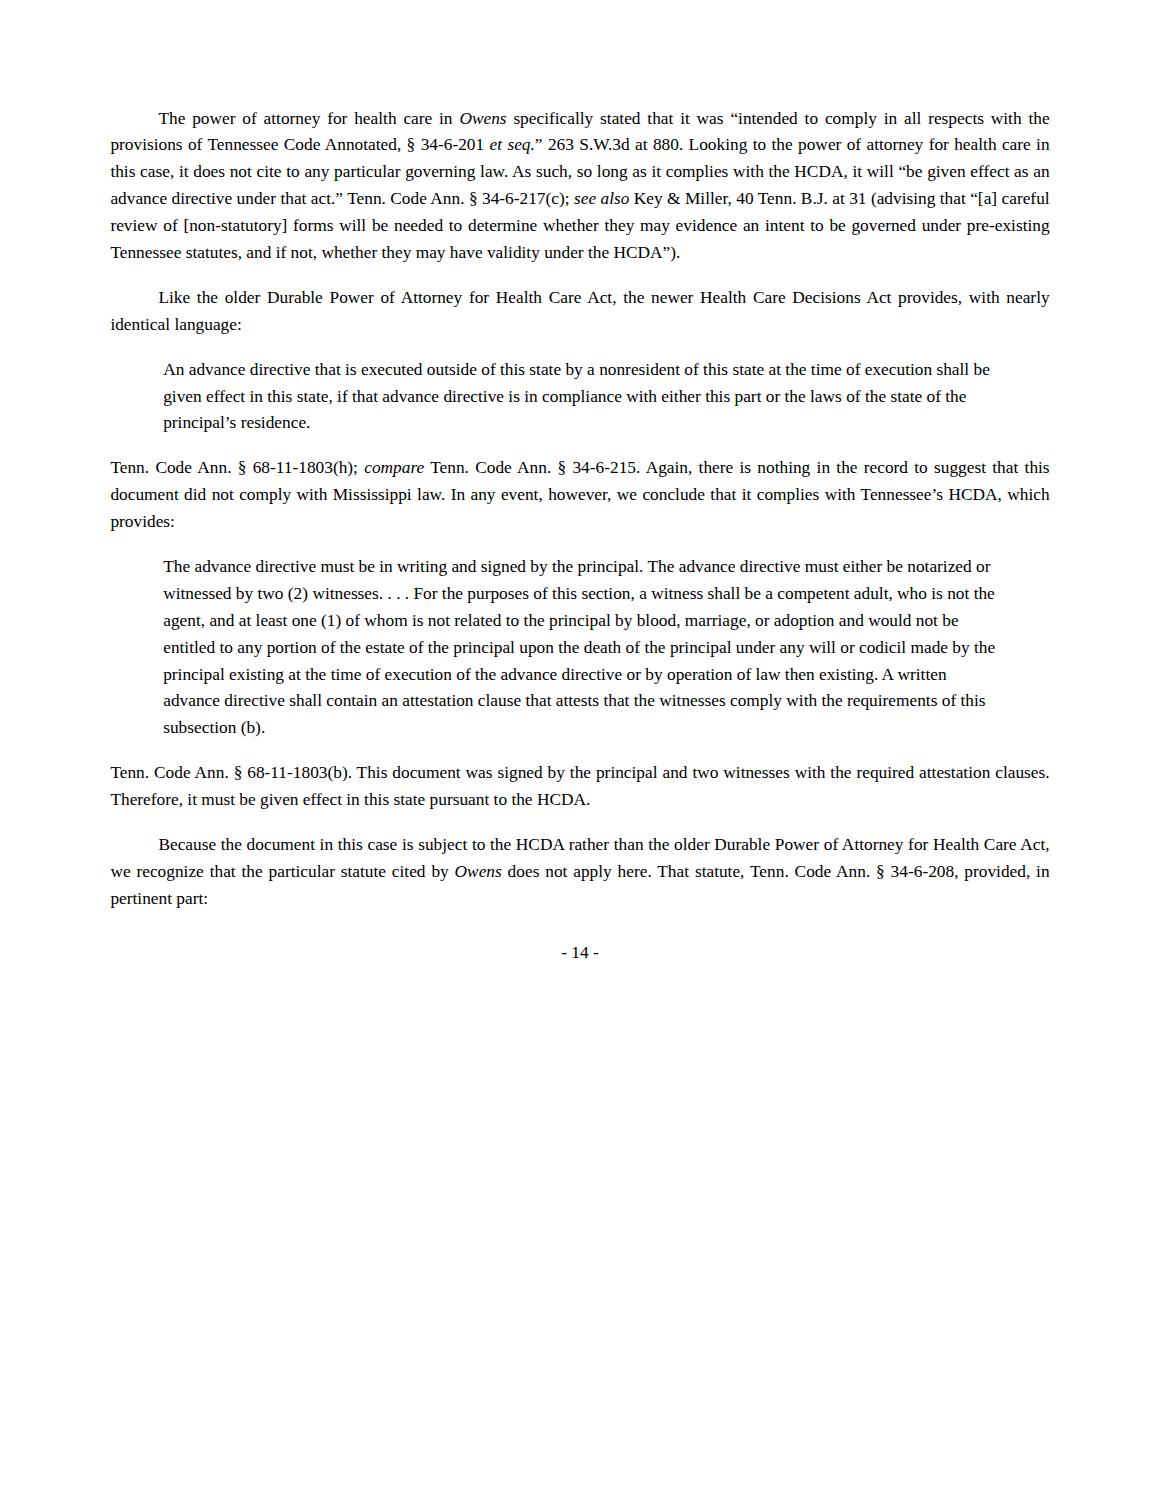The power of attorney for health care in Owens specifically stated that it was “intended to comply in all respects with the provisions of Tennessee Code Annotated, § 34-6-201 et seq.” 263 S.W.3d at 880. Looking to the power of attorney for health care in this case, it does not cite to any particular governing law. As such, so long as it complies with the HCDA, it will “be given effect as an advance directive under that act.” Tenn. Code Ann. § 34-6-217(c); see also Key & Miller, 40 Tenn. B.J. at 31 (advising that “[a] careful review of [non-statutory] forms will be needed to determine whether they may evidence an intent to be governed under pre-existing Tennessee statutes, and if not, whether they may have validity under the HCDA”).
Like the older Durable Power of Attorney for Health Care Act, the newer Health Care Decisions Act provides, with nearly identical language:
An advance directive that is executed outside of this state by a nonresident of this state at the time of execution shall be given effect in this state, if that advance directive is in compliance with either this part or the laws of the state of the principal’s residence.
Tenn. Code Ann. § 68-11-1803(h); compare Tenn. Code Ann. § 34-6-215. Again, there is nothing in the record to suggest that this document did not comply with Mississippi law. In any event, however, we conclude that it complies with Tennessee’s HCDA, which provides:
The advance directive must be in writing and signed by the principal. The advance directive must either be notarized or witnessed by two (2) witnesses. . . . For the purposes of this section, a witness shall be a competent adult, who is not the agent, and at least one (1) of whom is not related to the principal by blood, marriage, or adoption and would not be entitled to any portion of the estate of the principal upon the death of the principal under any will or codicil made by the principal existing at the time of execution of the advance directive or by operation of law then existing. A written advance directive shall contain an attestation clause that attests that the witnesses comply with the requirements of this subsection (b).
Tenn. Code Ann. § 68-11-1803(b). This document was signed by the principal and two witnesses with the required attestation clauses. Therefore, it must be given effect in this state pursuant to the HCDA.
Because the document in this case is subject to the HCDA rather than the older Durable Power of Attorney for Health Care Act, we recognize that the particular statute cited by Owens does not apply here. That statute, Tenn. Code Ann. § 34-6-208, provided, in pertinent part:
- 14 -